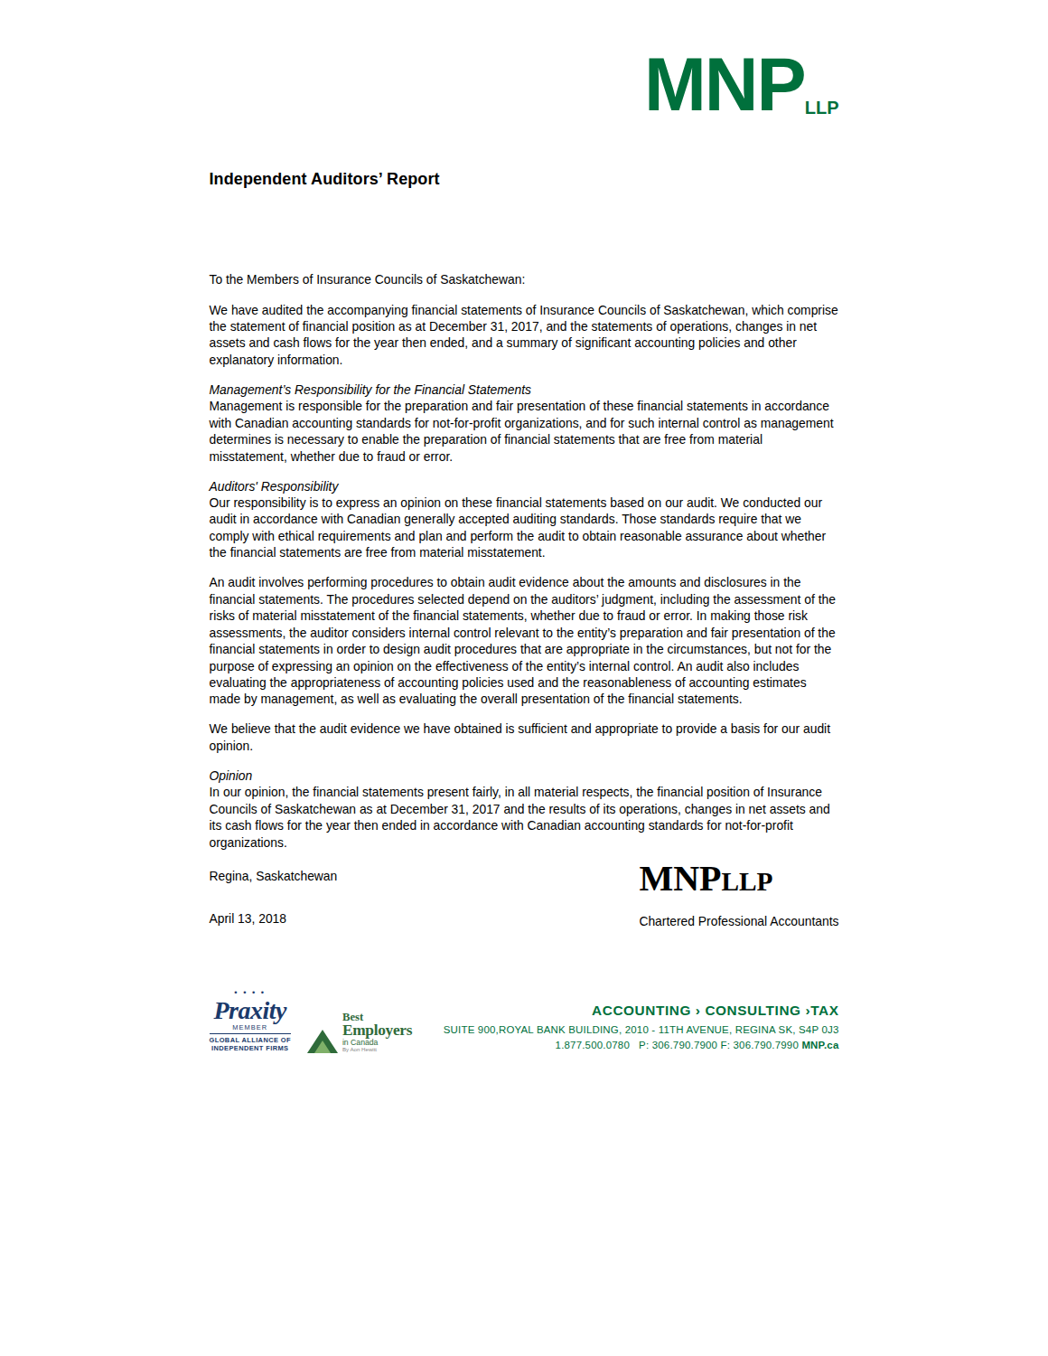MNP LLP
Independent Auditors’ Report
To the Members of Insurance Councils of Saskatchewan:
We have audited the accompanying financial statements of Insurance Councils of Saskatchewan, which comprise the statement of financial position as at December 31, 2017, and the statements of operations, changes in net assets and cash flows for the year then ended, and a summary of significant accounting policies and other explanatory information.
Management’s Responsibility for the Financial Statements
Management is responsible for the preparation and fair presentation of these financial statements in accordance with Canadian accounting standards for not-for-profit organizations, and for such internal control as management determines is necessary to enable the preparation of financial statements that are free from material misstatement, whether due to fraud or error.
Auditors' Responsibility
Our responsibility is to express an opinion on these financial statements based on our audit. We conducted our audit in accordance with Canadian generally accepted auditing standards. Those standards require that we comply with ethical requirements and plan and perform the audit to obtain reasonable assurance about whether the financial statements are free from material misstatement.
An audit involves performing procedures to obtain audit evidence about the amounts and disclosures in the financial statements. The procedures selected depend on the auditors’ judgment, including the assessment of the risks of material misstatement of the financial statements, whether due to fraud or error. In making those risk assessments, the auditor considers internal control relevant to the entity’s preparation and fair presentation of the financial statements in order to design audit procedures that are appropriate in the circumstances, but not for the purpose of expressing an opinion on the effectiveness of the entity’s internal control. An audit also includes evaluating the appropriateness of accounting policies used and the reasonableness of accounting estimates made by management, as well as evaluating the overall presentation of the financial statements.
We believe that the audit evidence we have obtained is sufficient and appropriate to provide a basis for our audit opinion.
Opinion
In our opinion, the financial statements present fairly, in all material respects, the financial position of Insurance Councils of Saskatchewan as at December 31, 2017 and the results of its operations, changes in net assets and its cash flows for the year then ended in accordance with Canadian accounting standards for not-for-profit organizations.
Regina, Saskatchewan
April 13, 2018
MNPLLP
Chartered Professional Accountants
• • • •
Praxity
MEMBER
GLOBAL ALLIANCE OF
INDEPENDENT FIRMS
Best
Employers
in Canada
By Aon Hewitt
ACCOUNTING › CONSULTING ›TAX
SUITE 900,ROYAL BANK BUILDING, 2010 - 11TH AVENUE, REGINA SK, S4P 0J3
1.877.500.0780 P: 306.790.7900 F: 306.790.7990 MNP.ca